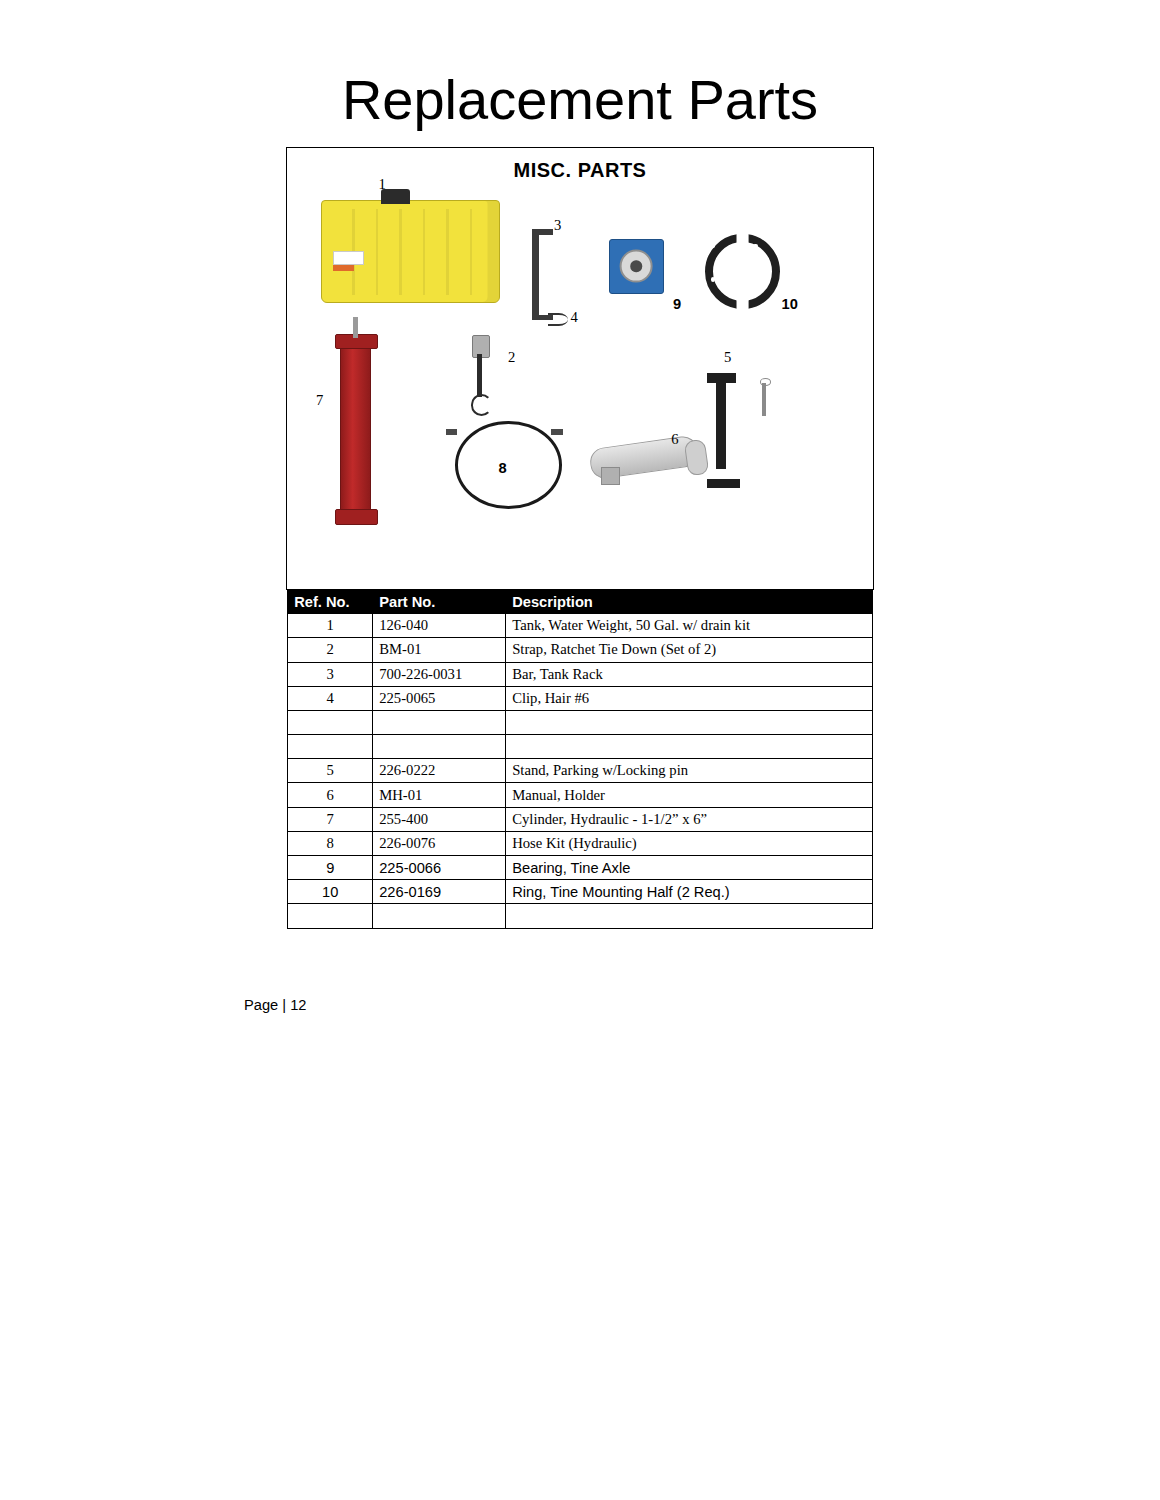Replacement Parts
MISC. PARTS
1
3
4
9
10 7
2
8
6 5
| Ref. No. | Part No. | Description |
| --- | --- | --- |
| 1 | 126-040 | Tank, Water Weight, 50 Gal. w/ drain kit |
| 2 | BM-01 | Strap, Ratchet Tie Down (Set of 2) |
| 3 | 700-226-0031 | Bar, Tank Rack |
| 4 | 225-0065 | Clip, Hair #6 |
| 5 | 226-0222 | Stand, Parking w/Locking pin |
| 6 | MH-01 | Manual, Holder |
| 7 | 255-400 | Cylinder, Hydraulic - 1-1/2” x 6” |
| 8 | 226-0076 | Hose Kit (Hydraulic) |
| 9 | 225-0066 | Bearing, Tine Axle |
| 10 | 226-0169 | Ring, Tine Mounting Half (2 Req.) |
Page | 12